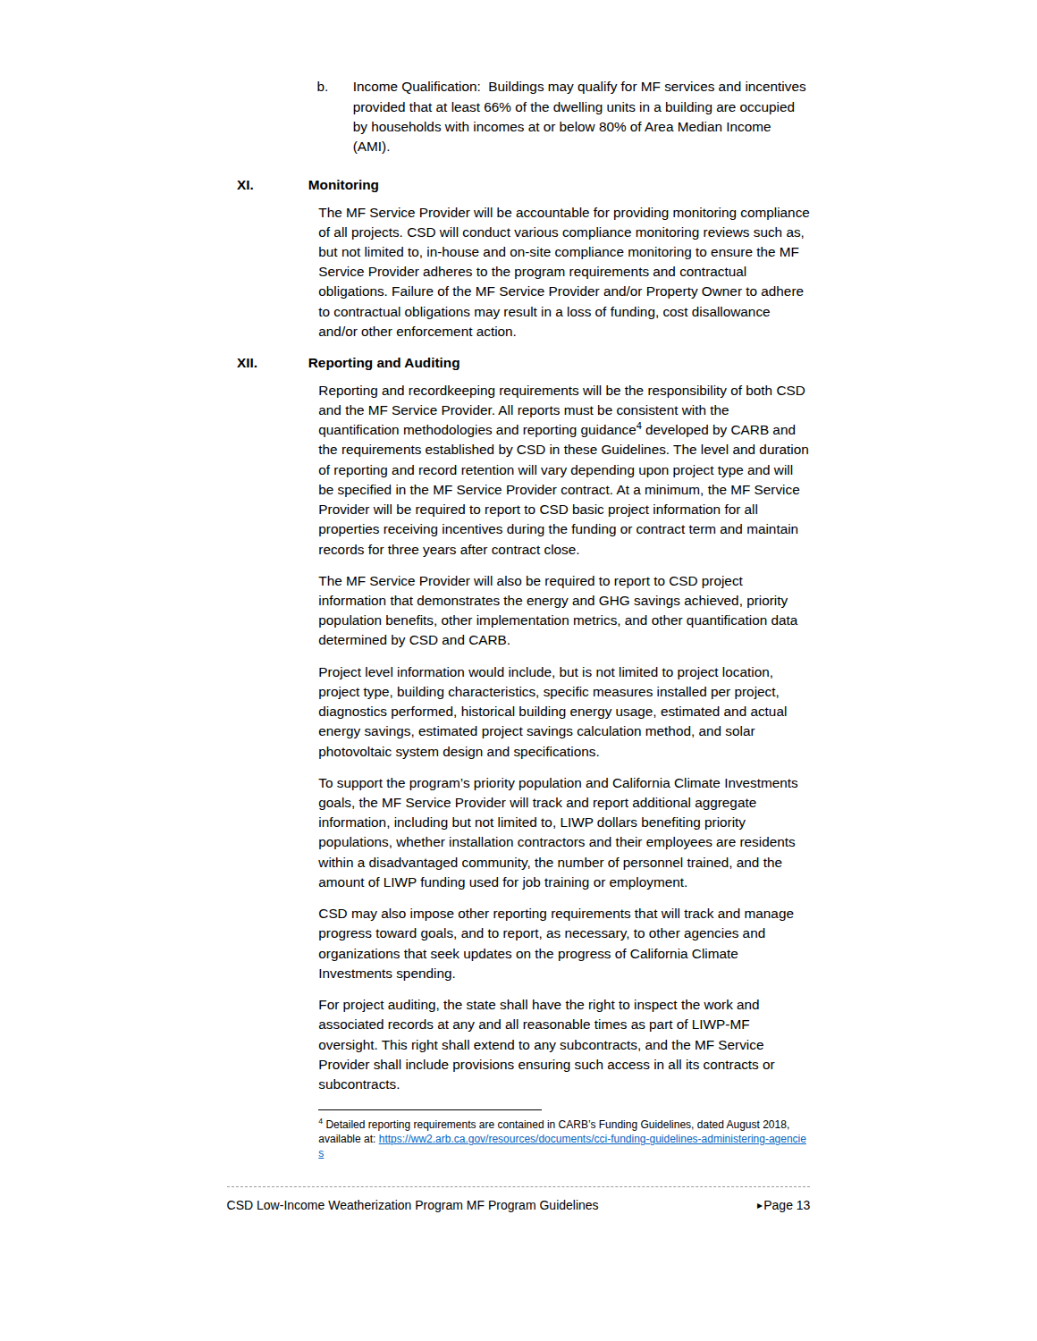b.
Income Qualification: Buildings may qualify for MF services and incentives provided that at least 66% of the dwelling units in a building are occupied by households with incomes at or below 80% of Area Median Income (AMI).
XI.
Monitoring
The MF Service Provider will be accountable for providing monitoring compliance of all projects. CSD will conduct various compliance monitoring reviews such as, but not limited to, in-house and on-site compliance monitoring to ensure the MF Service Provider adheres to the program requirements and contractual obligations. Failure of the MF Service Provider and/or Property Owner to adhere to contractual obligations may result in a loss of funding, cost disallowance and/or other enforcement action.
XII.
Reporting and Auditing
Reporting and recordkeeping requirements will be the responsibility of both CSD and the MF Service Provider. All reports must be consistent with the quantification methodologies and reporting guidance4 developed by CARB and the requirements established by CSD in these Guidelines. The level and duration of reporting and record retention will vary depending upon project type and will be specified in the MF Service Provider contract. At a minimum, the MF Service Provider will be required to report to CSD basic project information for all properties receiving incentives during the funding or contract term and maintain records for three years after contract close.
The MF Service Provider will also be required to report to CSD project information that demonstrates the energy and GHG savings achieved, priority population benefits, other implementation metrics, and other quantification data determined by CSD and CARB.
Project level information would include, but is not limited to project location, project type, building characteristics, specific measures installed per project, diagnostics performed, historical building energy usage, estimated and actual energy savings, estimated project savings calculation method, and solar photovoltaic system design and specifications.
To support the program’s priority population and California Climate Investments goals, the MF Service Provider will track and report additional aggregate information, including but not limited to, LIWP dollars benefiting priority populations, whether installation contractors and their employees are residents within a disadvantaged community, the number of personnel trained, and the amount of LIWP funding used for job training or employment.
CSD may also impose other reporting requirements that will track and manage progress toward goals, and to report, as necessary, to other agencies and organizations that seek updates on the progress of California Climate Investments spending.
For project auditing, the state shall have the right to inspect the work and associated records at any and all reasonable times as part of LIWP-MF oversight. This right shall extend to any subcontracts, and the MF Service Provider shall include provisions ensuring such access in all its contracts or subcontracts.
4 Detailed reporting requirements are contained in CARB’s Funding Guidelines, dated August 2018, available at: https://ww2.arb.ca.gov/resources/documents/cci-funding-guidelines-administering-agencies
CSD Low-Income Weatherization Program MF Program Guidelines
▸Page 13